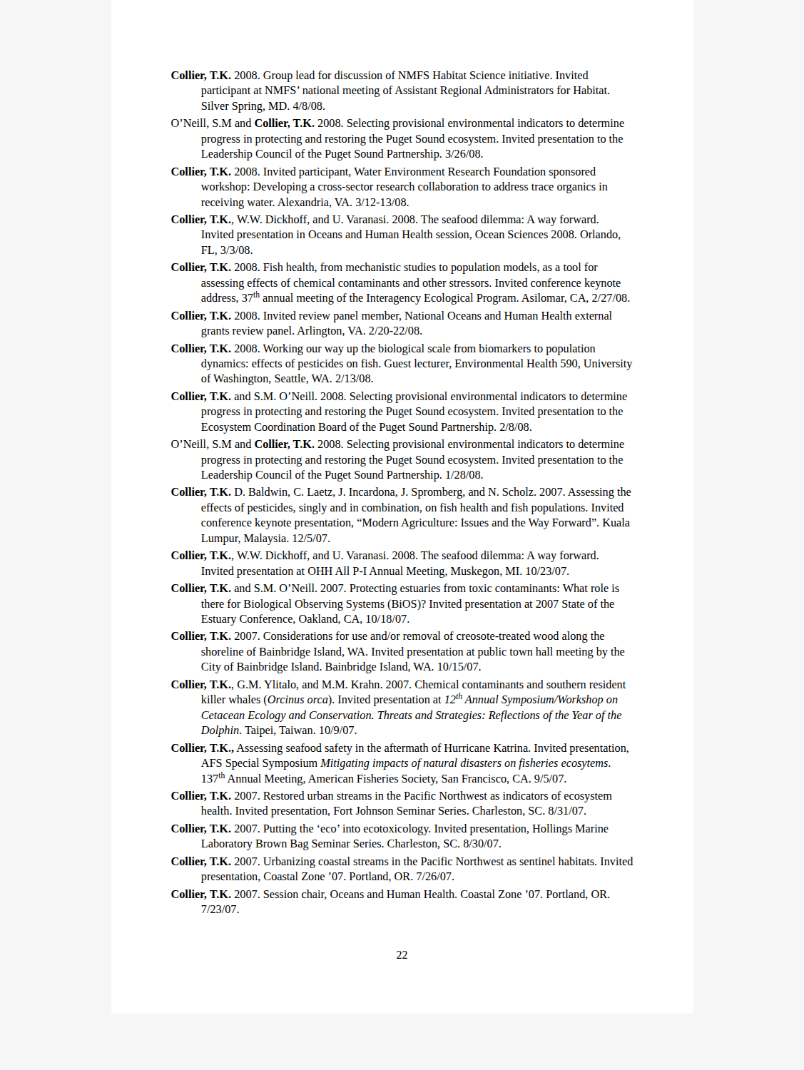Collier, T.K. 2008. Group lead for discussion of NMFS Habitat Science initiative. Invited participant at NMFS’ national meeting of Assistant Regional Administrators for Habitat. Silver Spring, MD. 4/8/08.
O’Neill, S.M and Collier, T.K. 2008. Selecting provisional environmental indicators to determine progress in protecting and restoring the Puget Sound ecosystem. Invited presentation to the Leadership Council of the Puget Sound Partnership. 3/26/08.
Collier, T.K. 2008. Invited participant, Water Environment Research Foundation sponsored workshop: Developing a cross-sector research collaboration to address trace organics in receiving water. Alexandria, VA. 3/12-13/08.
Collier, T.K., W.W. Dickhoff, and U. Varanasi. 2008. The seafood dilemma: A way forward. Invited presentation in Oceans and Human Health session, Ocean Sciences 2008. Orlando, FL, 3/3/08.
Collier, T.K. 2008. Fish health, from mechanistic studies to population models, as a tool for assessing effects of chemical contaminants and other stressors. Invited conference keynote address, 37th annual meeting of the Interagency Ecological Program. Asilomar, CA, 2/27/08.
Collier, T.K. 2008. Invited review panel member, National Oceans and Human Health external grants review panel. Arlington, VA. 2/20-22/08.
Collier, T.K. 2008. Working our way up the biological scale from biomarkers to population dynamics: effects of pesticides on fish. Guest lecturer, Environmental Health 590, University of Washington, Seattle, WA. 2/13/08.
Collier, T.K. and S.M. O’Neill. 2008. Selecting provisional environmental indicators to determine progress in protecting and restoring the Puget Sound ecosystem. Invited presentation to the Ecosystem Coordination Board of the Puget Sound Partnership. 2/8/08.
O’Neill, S.M and Collier, T.K. 2008. Selecting provisional environmental indicators to determine progress in protecting and restoring the Puget Sound ecosystem. Invited presentation to the Leadership Council of the Puget Sound Partnership. 1/28/08.
Collier, T.K. D. Baldwin, C. Laetz, J. Incardona, J. Spromberg, and N. Scholz. 2007. Assessing the effects of pesticides, singly and in combination, on fish health and fish populations. Invited conference keynote presentation, “Modern Agriculture: Issues and the Way Forward”. Kuala Lumpur, Malaysia. 12/5/07.
Collier, T.K., W.W. Dickhoff, and U. Varanasi. 2008. The seafood dilemma: A way forward. Invited presentation at OHH All P-I Annual Meeting, Muskegon, MI. 10/23/07.
Collier, T.K. and S.M. O’Neill. 2007. Protecting estuaries from toxic contaminants: What role is there for Biological Observing Systems (BiOS)? Invited presentation at 2007 State of the Estuary Conference, Oakland, CA, 10/18/07.
Collier, T.K. 2007. Considerations for use and/or removal of creosote-treated wood along the shoreline of Bainbridge Island, WA. Invited presentation at public town hall meeting by the City of Bainbridge Island. Bainbridge Island, WA. 10/15/07.
Collier, T.K., G.M. Ylitalo, and M.M. Krahn. 2007. Chemical contaminants and southern resident killer whales (Orcinus orca). Invited presentation at 12th Annual Symposium/Workshop on Cetacean Ecology and Conservation. Threats and Strategies: Reflections of the Year of the Dolphin. Taipei, Taiwan. 10/9/07.
Collier, T.K., Assessing seafood safety in the aftermath of Hurricane Katrina. Invited presentation, AFS Special Symposium Mitigating impacts of natural disasters on fisheries ecosytems. 137th Annual Meeting, American Fisheries Society, San Francisco, CA. 9/5/07.
Collier, T.K. 2007. Restored urban streams in the Pacific Northwest as indicators of ecosystem health. Invited presentation, Fort Johnson Seminar Series. Charleston, SC. 8/31/07.
Collier, T.K. 2007. Putting the ‘eco’ into ecotoxicology. Invited presentation, Hollings Marine Laboratory Brown Bag Seminar Series. Charleston, SC. 8/30/07.
Collier, T.K. 2007. Urbanizing coastal streams in the Pacific Northwest as sentinel habitats. Invited presentation, Coastal Zone ’07. Portland, OR. 7/26/07.
Collier, T.K. 2007. Session chair, Oceans and Human Health. Coastal Zone ’07. Portland, OR. 7/23/07.
22